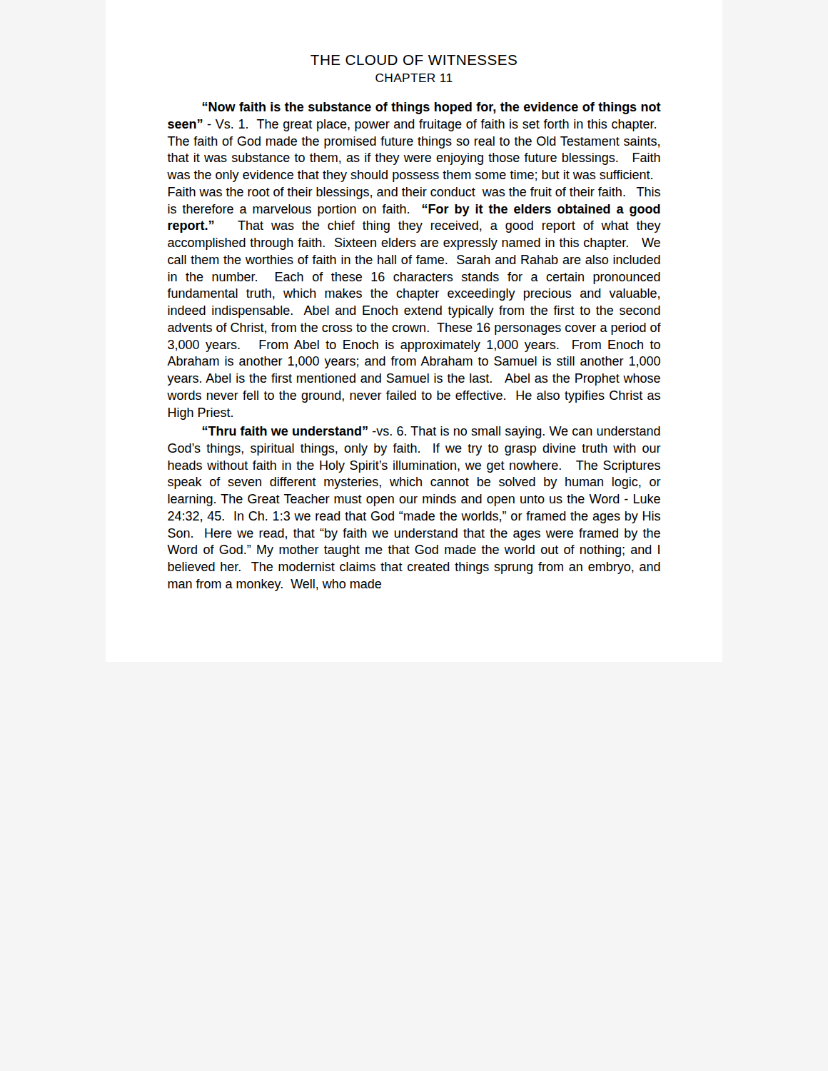THE CLOUD OF WITNESSES
CHAPTER 11
“Now faith is the substance of things hoped for, the evidence of things not seen” - Vs. 1. The great place, power and fruitage of faith is set forth in this chapter. The faith of God made the promised future things so real to the Old Testament saints, that it was substance to them, as if they were enjoying those future blessings. Faith was the only evidence that they should possess them some time; but it was sufficient. Faith was the root of their blessings, and their conduct was the fruit of their faith. This is therefore a marvelous portion on faith. “For by it the elders obtained a good report.” That was the chief thing they received, a good report of what they accomplished through faith. Sixteen elders are expressly named in this chapter. We call them the worthies of faith in the hall of fame. Sarah and Rahab are also included in the number. Each of these 16 characters stands for a certain pronounced fundamental truth, which makes the chapter exceedingly precious and valuable, indeed indispensable. Abel and Enoch extend typically from the first to the second advents of Christ, from the cross to the crown. These 16 personages cover a period of 3,000 years. From Abel to Enoch is approximately 1,000 years. From Enoch to Abraham is another 1,000 years; and from Abraham to Samuel is still another 1,000 years. Abel is the first mentioned and Samuel is the last. Abel as the Prophet whose words never fell to the ground, never failed to be effective. He also typifies Christ as High Priest.
“Thru faith we understand” -vs. 6. That is no small saying. We can understand God’s things, spiritual things, only by faith. If we try to grasp divine truth with our heads without faith in the Holy Spirit’s illumination, we get nowhere. The Scriptures speak of seven different mysteries, which cannot be solved by human logic, or learning. The Great Teacher must open our minds and open unto us the Word - Luke 24:32, 45. In Ch. 1:3 we read that God “made the worlds,” or framed the ages by His Son. Here we read, that “by faith we understand that the ages were framed by the Word of God.” My mother taught me that God made the world out of nothing; and I believed her. The modernist claims that created things sprung from an embryo, and man from a monkey. Well, who made